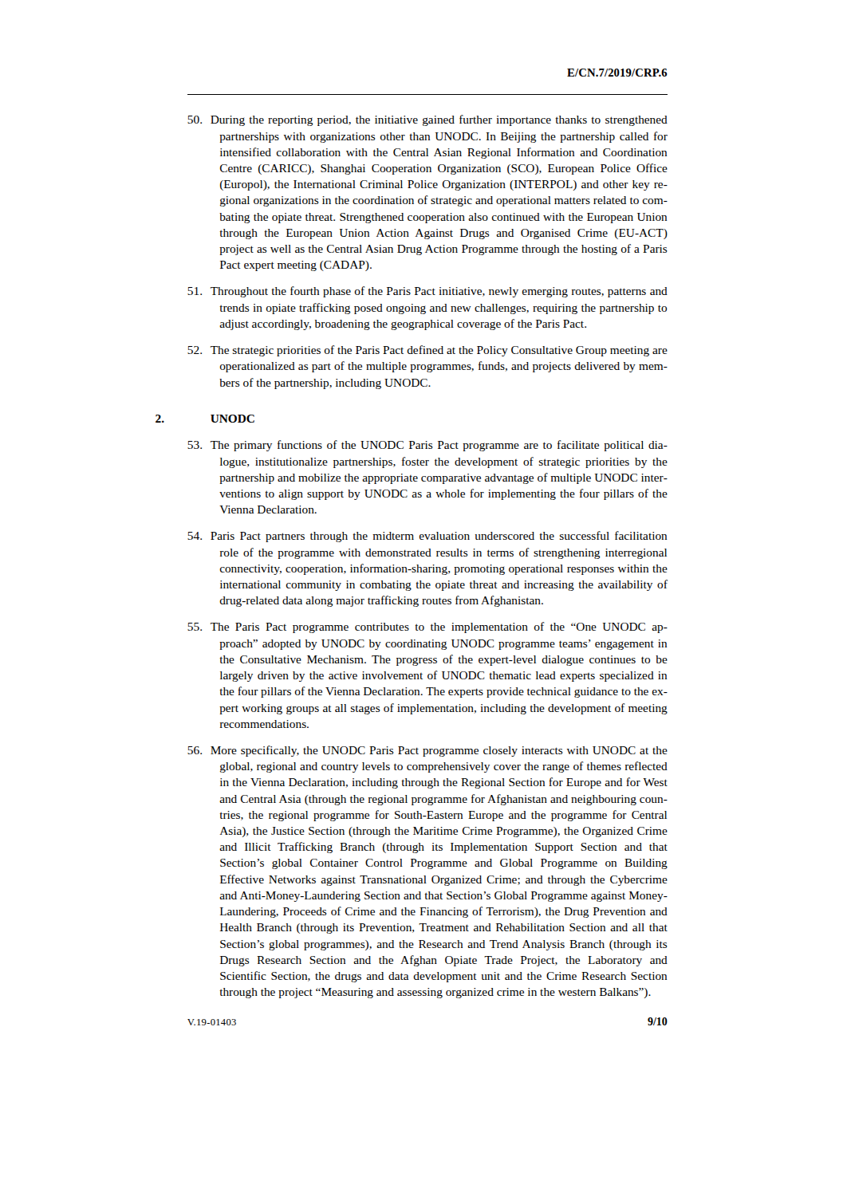E/CN.7/2019/CRP.6
50. During the reporting period, the initiative gained further importance thanks to strengthened partnerships with organizations other than UNODC. In Beijing the partnership called for intensified collaboration with the Central Asian Regional Information and Coordination Centre (CARICC), Shanghai Cooperation Organization (SCO), European Police Office (Europol), the International Criminal Police Organization (INTERPOL) and other key regional organizations in the coordination of strategic and operational matters related to combating the opiate threat. Strengthened cooperation also continued with the European Union through the European Union Action Against Drugs and Organised Crime (EU-ACT) project as well as the Central Asian Drug Action Programme through the hosting of a Paris Pact expert meeting (CADAP).
51. Throughout the fourth phase of the Paris Pact initiative, newly emerging routes, patterns and trends in opiate trafficking posed ongoing and new challenges, requiring the partnership to adjust accordingly, broadening the geographical coverage of the Paris Pact.
52. The strategic priorities of the Paris Pact defined at the Policy Consultative Group meeting are operationalized as part of the multiple programmes, funds, and projects delivered by members of the partnership, including UNODC.
2. UNODC
53. The primary functions of the UNODC Paris Pact programme are to facilitate political dialogue, institutionalize partnerships, foster the development of strategic priorities by the partnership and mobilize the appropriate comparative advantage of multiple UNODC interventions to align support by UNODC as a whole for implementing the four pillars of the Vienna Declaration.
54. Paris Pact partners through the midterm evaluation underscored the successful facilitation role of the programme with demonstrated results in terms of strengthening interregional connectivity, cooperation, information-sharing, promoting operational responses within the international community in combating the opiate threat and increasing the availability of drug-related data along major trafficking routes from Afghanistan.
55. The Paris Pact programme contributes to the implementation of the “One UNODC approach” adopted by UNODC by coordinating UNODC programme teams’ engagement in the Consultative Mechanism. The progress of the expert-level dialogue continues to be largely driven by the active involvement of UNODC thematic lead experts specialized in the four pillars of the Vienna Declaration. The experts provide technical guidance to the expert working groups at all stages of implementation, including the development of meeting recommendations.
56. More specifically, the UNODC Paris Pact programme closely interacts with UNODC at the global, regional and country levels to comprehensively cover the range of themes reflected in the Vienna Declaration, including through the Regional Section for Europe and for West and Central Asia (through the regional programme for Afghanistan and neighbouring countries, the regional programme for South-Eastern Europe and the programme for Central Asia), the Justice Section (through the Maritime Crime Programme), the Organized Crime and Illicit Trafficking Branch (through its Implementation Support Section and that Section’s global Container Control Programme and Global Programme on Building Effective Networks against Transnational Organized Crime; and through the Cybercrime and Anti-Money-Laundering Section and that Section’s Global Programme against Money-Laundering, Proceeds of Crime and the Financing of Terrorism), the Drug Prevention and Health Branch (through its Prevention, Treatment and Rehabilitation Section and all that Section’s global programmes), and the Research and Trend Analysis Branch (through its Drugs Research Section and the Afghan Opiate Trade Project, the Laboratory and Scientific Section, the drugs and data development unit and the Crime Research Section through the project “Measuring and assessing organized crime in the western Balkans”).
V.19-01403
9/10